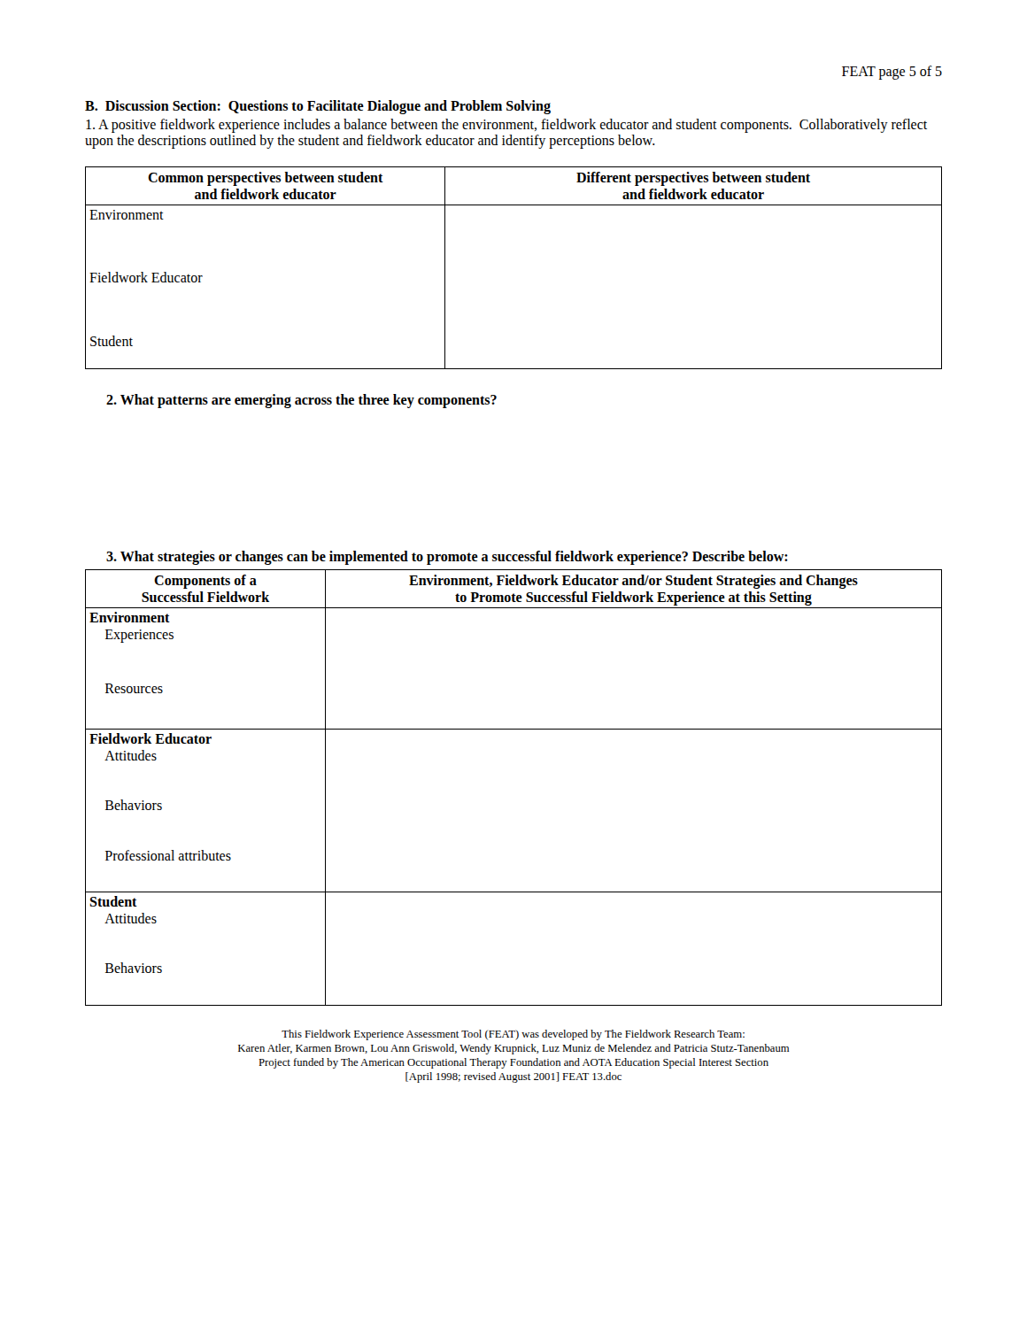FEAT page 5 of 5
B. Discussion Section: Questions to Facilitate Dialogue and Problem Solving
1. A positive fieldwork experience includes a balance between the environment, fieldwork educator and student components. Collaboratively reflect upon the descriptions outlined by the student and fieldwork educator and identify perceptions below.
| Common perspectives between student and fieldwork educator | Different perspectives between student and fieldwork educator |
| --- | --- |
| Environment Fieldwork Educator Student | |
2. What patterns are emerging across the three key components?
3. What strategies or changes can be implemented to promote a successful fieldwork experience? Describe below:
| Components of a Successful Fieldwork | Environment, Fieldwork Educator and/or Student Strategies and Changes to Promote Successful Fieldwork Experience at this Setting |
| --- | --- |
| Environment Experiences Resources | |
| Fieldwork Educator Attitudes Behaviors Professional attributes | |
| Student Attitudes Behaviors | |
This Fieldwork Experience Assessment Tool (FEAT) was developed by The Fieldwork Research Team:
Karen Atler, Karmen Brown, Lou Ann Griswold, Wendy Krupnick, Luz Muniz de Melendez and Patricia Stutz-Tanenbaum
Project funded by The American Occupational Therapy Foundation and AOTA Education Special Interest Section
[April 1998; revised August 2001] FEAT 13.doc